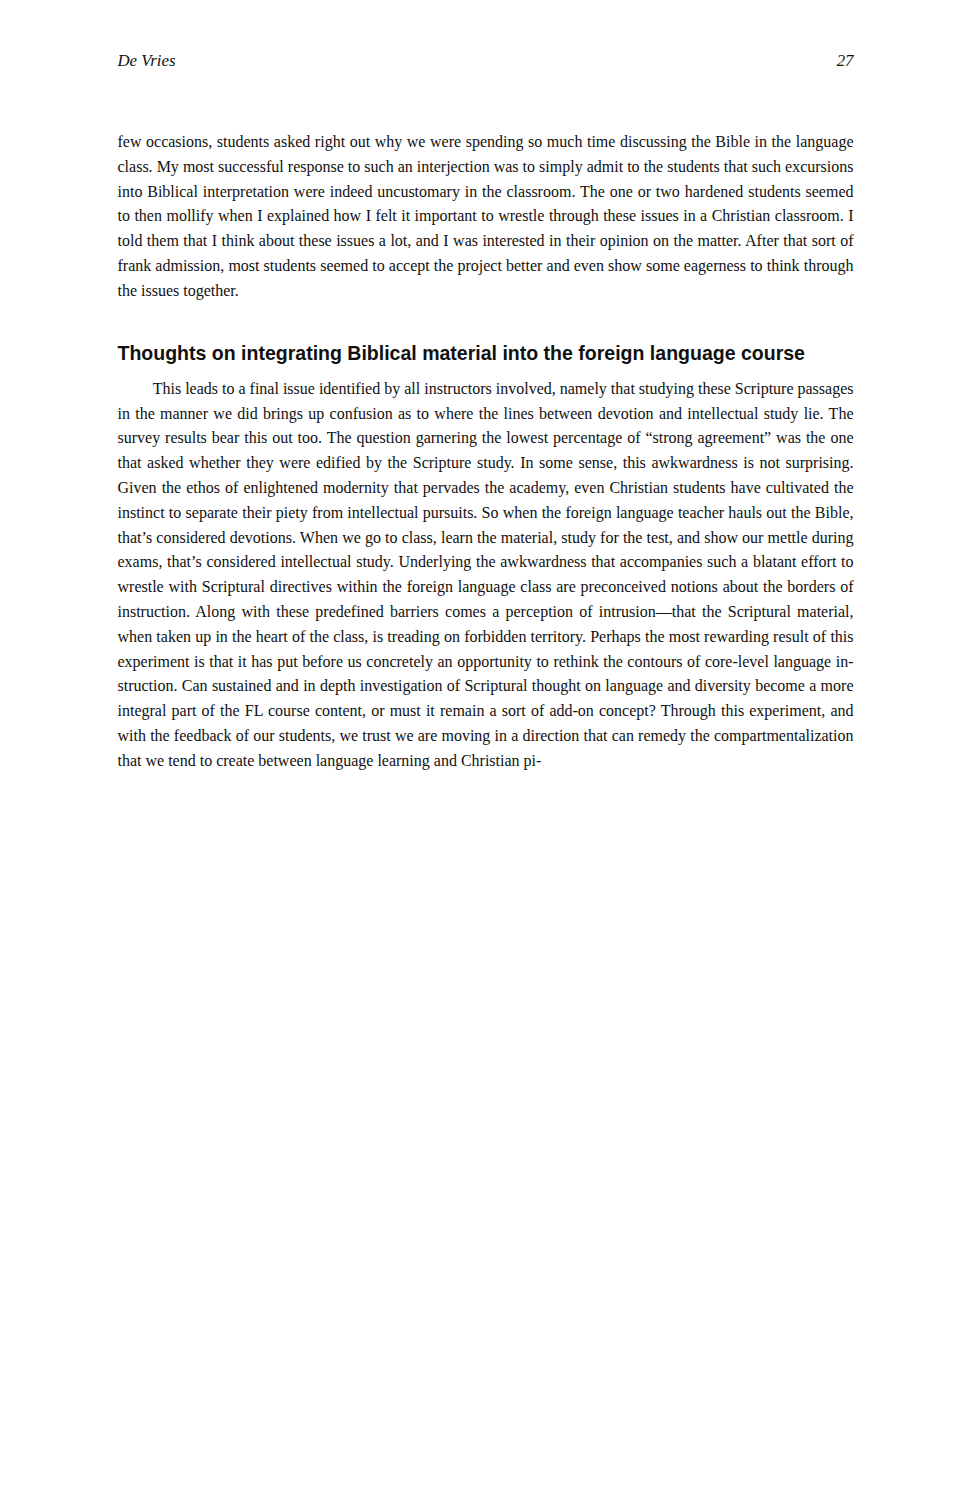De Vries 27
few occasions, students asked right out why we were spending so much time discussing the Bible in the language class. My most successful response to such an interjection was to simply admit to the students that such excursions into Biblical interpretation were indeed uncustomary in the classroom. The one or two hardened students seemed to then mollify when I explained how I felt it important to wrestle through these issues in a Christian classroom. I told them that I think about these issues a lot, and I was interested in their opinion on the matter. After that sort of frank admission, most students seemed to accept the project better and even show some eagerness to think through the issues together.
Thoughts on integrating Biblical material into the foreign language course
This leads to a final issue identified by all instructors involved, namely that studying these Scripture passages in the manner we did brings up confusion as to where the lines between devotion and intellectual study lie. The survey results bear this out too. The question garnering the lowest percentage of “strong agreement” was the one that asked whether they were edified by the Scripture study. In some sense, this awkwardness is not surprising. Given the ethos of enlightened modernity that pervades the academy, even Christian students have cultivated the instinct to separate their piety from intellectual pursuits. So when the foreign language teacher hauls out the Bible, that’s considered devotions. When we go to class, learn the material, study for the test, and show our mettle during exams, that’s considered intellectual study. Underlying the awkwardness that accompanies such a blatant effort to wrestle with Scriptural directives within the foreign language class are preconceived notions about the borders of instruction. Along with these predefined barriers comes a perception of intrusion—that the Scriptural material, when taken up in the heart of the class, is treading on forbidden territory. Perhaps the most rewarding result of this experiment is that it has put before us concretely an opportunity to rethink the contours of core-level language instruction. Can sustained and in depth investigation of Scriptural thought on language and diversity become a more integral part of the FL course content, or must it remain a sort of add-on concept? Through this experiment, and with the feedback of our students, we trust we are moving in a direction that can remedy the compartmentalization that we tend to create between language learning and Christian pi-